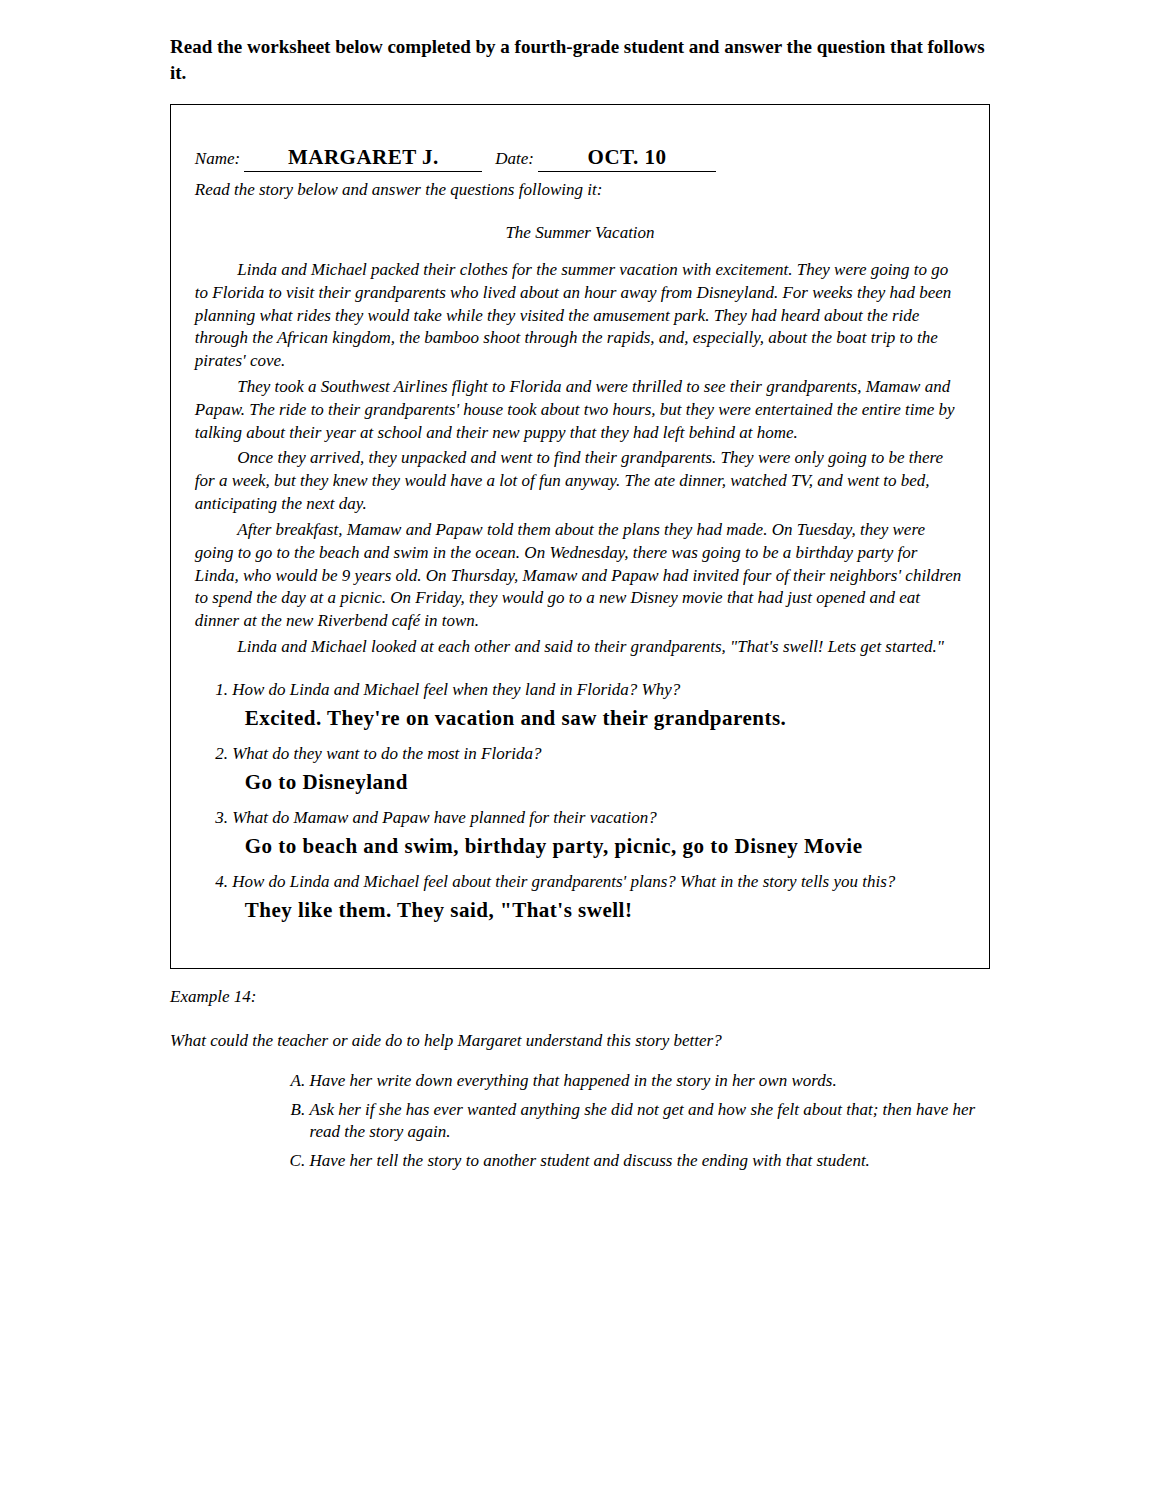Read the worksheet below completed by a fourth-grade student and answer the question that follows it.
Name: MARGARET J. Date: OCT. 10
Read the story below and answer the questions following it:
The Summer Vacation
Linda and Michael packed their clothes for the summer vacation with excitement. They were going to go to Florida to visit their grandparents who lived about an hour away from Disneyland. For weeks they had been planning what rides they would take while they visited the amusement park. They had heard about the ride through the African kingdom, the bamboo shoot through the rapids, and, especially, about the boat trip to the pirates' cove.
They took a Southwest Airlines flight to Florida and were thrilled to see their grandparents, Mamaw and Papaw. The ride to their grandparents' house took about two hours, but they were entertained the entire time by talking about their year at school and their new puppy that they had left behind at home.
Once they arrived, they unpacked and went to find their grandparents. They were only going to be there for a week, but they knew they would have a lot of fun anyway. The ate dinner, watched TV, and went to bed, anticipating the next day.
After breakfast, Mamaw and Papaw told them about the plans they had made. On Tuesday, they were going to go to the beach and swim in the ocean. On Wednesday, there was going to be a birthday party for Linda, who would be 9 years old. On Thursday, Mamaw and Papaw had invited four of their neighbors' children to spend the day at a picnic. On Friday, they would go to a new Disney movie that had just opened and eat dinner at the new Riverbend café in town.
Linda and Michael looked at each other and said to their grandparents, "That's swell! Lets get started."
How do Linda and Michael feel when they land in Florida? Why? Excited. They're on vacation and saw their grandparents.
What do they want to do the most in Florida? Go to Disneyland
What do Mamaw and Papaw have planned for their vacation? Go to beach and swim, birthday party, picnic, go to Disney Movie
How do Linda and Michael feel about their grandparents' plans? What in the story tells you this? They like them. They said, "That's swell!
Example 14:
What could the teacher or aide do to help Margaret understand this story better?
Have her write down everything that happened in the story in her own words.
Ask her if she has ever wanted anything she did not get and how she felt about that; then have her read the story again.
Have her tell the story to another student and discuss the ending with that student.